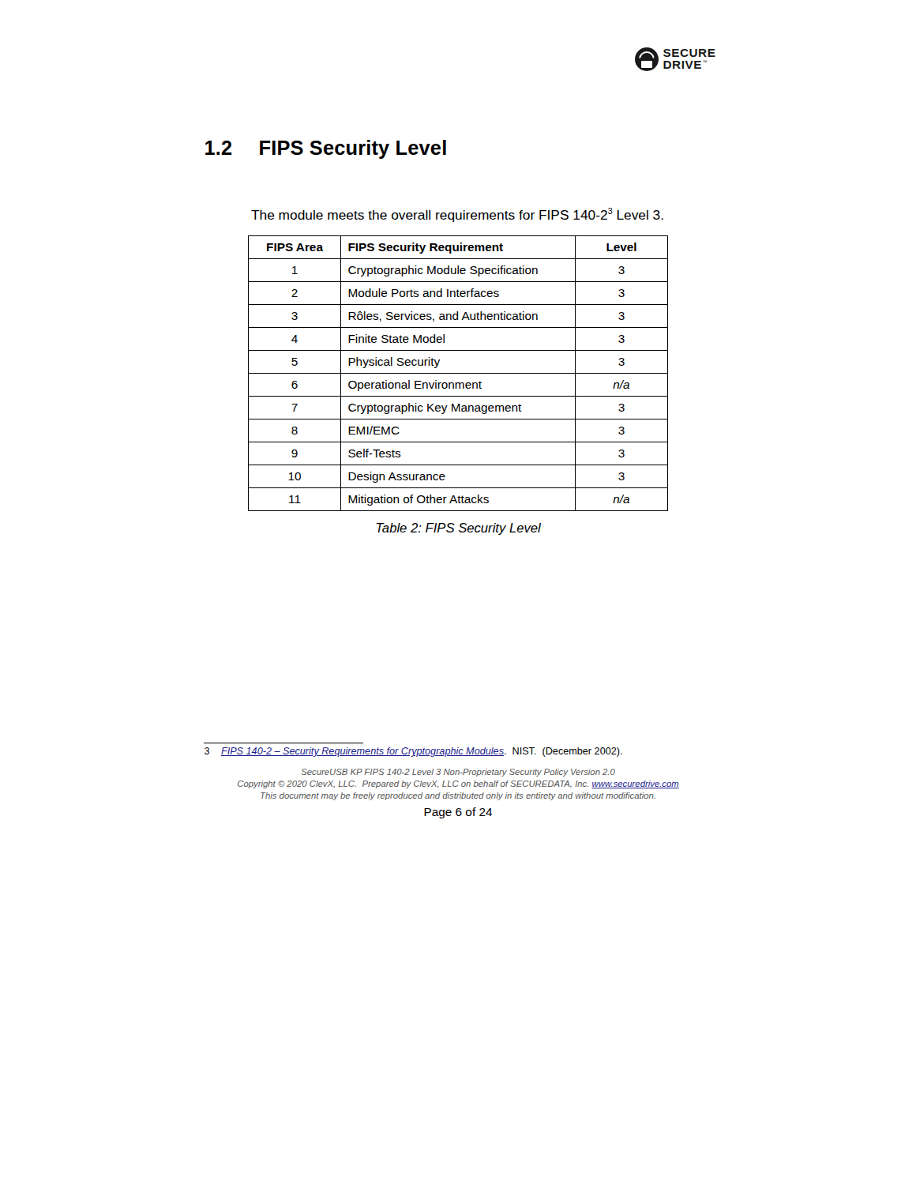Secure
Drive™
1.2 FIPS Security Level
The module meets the overall requirements for FIPS 140-23 Level 3.
| FIPS Area | FIPS Security Requirement | Level |
| --- | --- | --- |
| 1 | Cryptographic Module Specification | 3 |
| 2 | Module Ports and Interfaces | 3 |
| 3 | Rôles, Services, and Authentication | 3 |
| 4 | Finite State Model | 3 |
| 5 | Physical Security | 3 |
| 6 | Operational Environment | n/a |
| 7 | Cryptographic Key Management | 3 |
| 8 | EMI/EMC | 3 |
| 9 | Self-Tests | 3 |
| 10 | Design Assurance | 3 |
| 11 | Mitigation of Other Attacks | n/a |
Table 2: FIPS Security Level
3 FIPS 140-2 – Security Requirements for Cryptographic Modules. NIST. (December 2002).
SecureUSB KP FIPS 140-2 Level 3 Non-Proprietary Security Policy Version 2.0
Copyright © 2020 ClevX, LLC. Prepared by ClevX, LLC on behalf of SECUREDATA, Inc. www.securedrive.com
This document may be freely reproduced and distributed only in its entirety and without modification.
Page 6 of 24